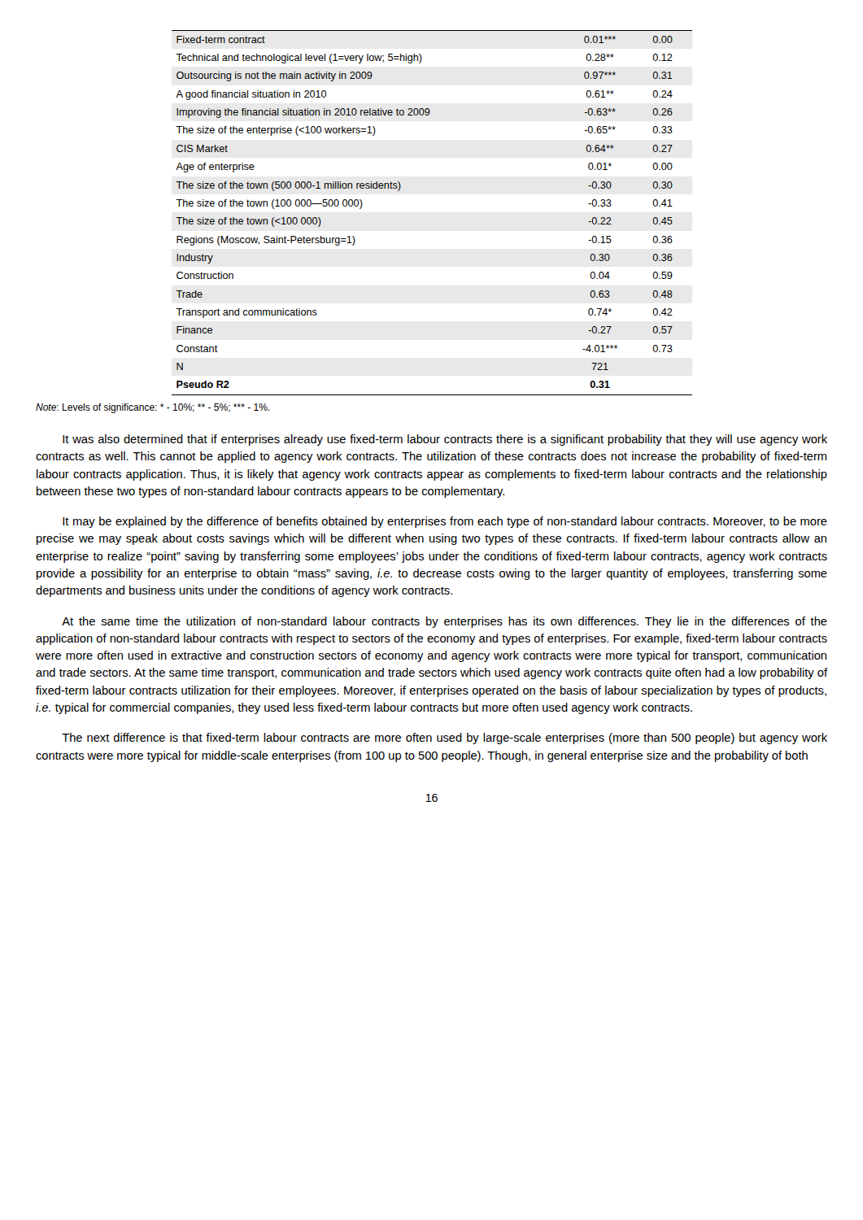| Fixed-term contract | 0.01*** | 0.00 |
| Technical and technological level (1=very low; 5=high) | 0.28** | 0.12 |
| Outsourcing is not the main activity in 2009 | 0.97*** | 0.31 |
| A good financial situation in 2010 | 0.61** | 0.24 |
| Improving the financial situation in 2010 relative to 2009 | -0.63** | 0.26 |
| The size of the enterprise (<100 workers=1) | -0.65** | 0.33 |
| CIS Market | 0.64** | 0.27 |
| Age of enterprise | 0.01* | 0.00 |
| The size of the town (500 000-1 million residents) | -0.30 | 0.30 |
| The size of the town (100 000—500 000) | -0.33 | 0.41 |
| The size of the town (<100 000) | -0.22 | 0.45 |
| Regions (Moscow, Saint-Petersburg=1) | -0.15 | 0.36 |
| Industry | 0.30 | 0.36 |
| Construction | 0.04 | 0.59 |
| Trade | 0.63 | 0.48 |
| Transport and communications | 0.74* | 0.42 |
| Finance | -0.27 | 0.57 |
| Constant | -4.01*** | 0.73 |
| N | 721 | |
| Pseudo R2 | 0.31 | |
Note: Levels of significance: * - 10%; ** - 5%; *** - 1%.
It was also determined that if enterprises already use fixed-term labour contracts there is a significant probability that they will use agency work contracts as well. This cannot be applied to agency work contracts. The utilization of these contracts does not increase the probability of fixed-term labour contracts application. Thus, it is likely that agency work contracts appear as complements to fixed-term labour contracts and the relationship between these two types of non-standard labour contracts appears to be complementary.
It may be explained by the difference of benefits obtained by enterprises from each type of non-standard labour contracts. Moreover, to be more precise we may speak about costs savings which will be different when using two types of these contracts. If fixed-term labour contracts allow an enterprise to realize “point” saving by transferring some employees’ jobs under the conditions of fixed-term labour contracts, agency work contracts provide a possibility for an enterprise to obtain “mass” saving, i.e. to decrease costs owing to the larger quantity of employees, transferring some departments and business units under the conditions of agency work contracts.
At the same time the utilization of non-standard labour contracts by enterprises has its own differences. They lie in the differences of the application of non-standard labour contracts with respect to sectors of the economy and types of enterprises. For example, fixed-term labour contracts were more often used in extractive and construction sectors of economy and agency work contracts were more typical for transport, communication and trade sectors. At the same time transport, communication and trade sectors which used agency work contracts quite often had a low probability of fixed-term labour contracts utilization for their employees. Moreover, if enterprises operated on the basis of labour specialization by types of products, i.e. typical for commercial companies, they used less fixed-term labour contracts but more often used agency work contracts.
The next difference is that fixed-term labour contracts are more often used by large-scale enterprises (more than 500 people) but agency work contracts were more typical for middle-scale enterprises (from 100 up to 500 people). Though, in general enterprise size and the probability of both
16